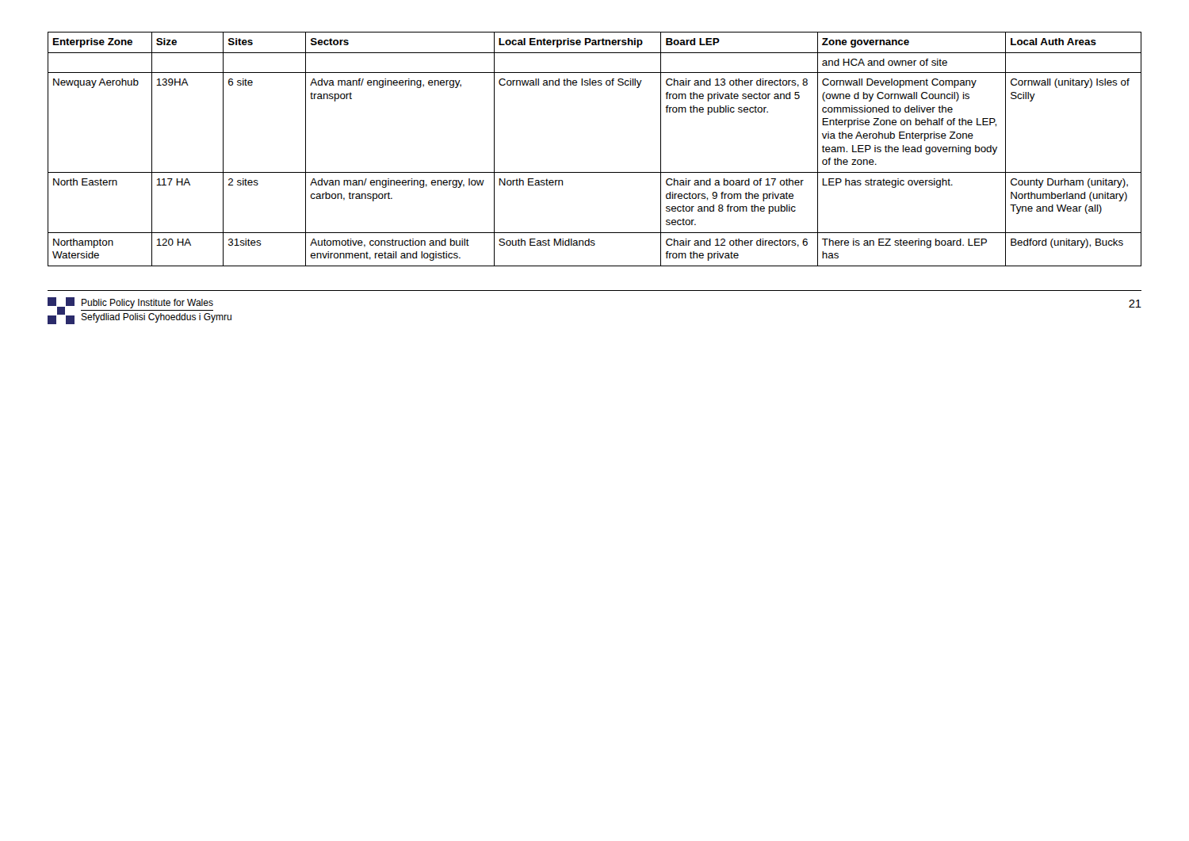| Enterprise Zone | Size | Sites | Sectors | Local Enterprise Partnership | Board LEP | Zone governance | Local Auth Areas |
| --- | --- | --- | --- | --- | --- | --- | --- |
| | | | | | | and HCA and owner of site | |
| Newquay Aerohub | 139HA | 6 site | Adva manf/ engineering, energy, transport | Cornwall and the Isles of Scilly | Chair and 13 other directors, 8 from the private sector and 5 from the public sector. | Cornwall Development Company (owne d by Cornwall Council) is commissioned to deliver the Enterprise Zone on behalf of the LEP, via the Aerohub Enterprise Zone team. LEP is the lead governing body of the zone. | Cornwall (unitary) Isles of Scilly |
| North Eastern | 117 HA | 2 sites | Advan man/ engineering, energy, low carbon, transport. | North Eastern | Chair and a board of 17 other directors, 9 from the private sector and 8 from the public sector. | LEP has strategic oversight. | County Durham (unitary), Northumberland (unitary) Tyne and Wear (all) |
| Northampton Waterside | 120 HA | 31sites | Automotive, construction and built environment, retail and logistics. | South East Midlands | Chair and 12 other directors, 6 from the private | There is an EZ steering board. LEP has | Bedford (unitary), Bucks |
Public Policy Institute for Wales Sefydliad Polisi Cyhoeddus i Gymru
21